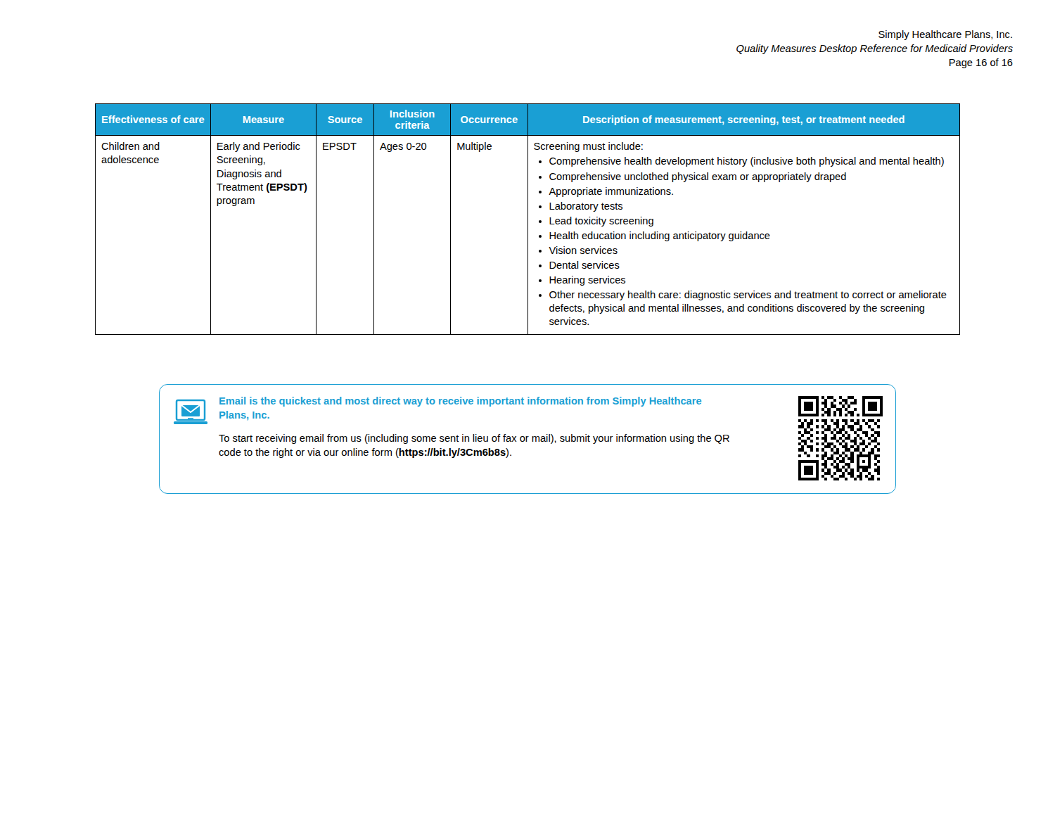Simply Healthcare Plans, Inc.
Quality Measures Desktop Reference for Medicaid Providers
Page 16 of 16
| Effectiveness of care | Measure | Source | Inclusion criteria | Occurrence | Description of measurement, screening, test, or treatment needed |
| --- | --- | --- | --- | --- | --- |
| Children and adolescence | Early and Periodic Screening, Diagnosis and Treatment (EPSDT) program | EPSDT | Ages 0-20 | Multiple | Screening must include: Comprehensive health development history (inclusive both physical and mental health) Comprehensive unclothed physical exam or appropriately draped Appropriate immunizations. Laboratory tests Lead toxicity screening Health education including anticipatory guidance Vision services Dental services Hearing services Other necessary health care: diagnostic services and treatment to correct or ameliorate defects, physical and mental illnesses, and conditions discovered by the screening services. |
Email is the quickest and most direct way to receive important information from Simply Healthcare Plans, Inc.
To start receiving email from us (including some sent in lieu of fax or mail), submit your information using the QR code to the right or via our online form (https://bit.ly/3Cm6b8s).